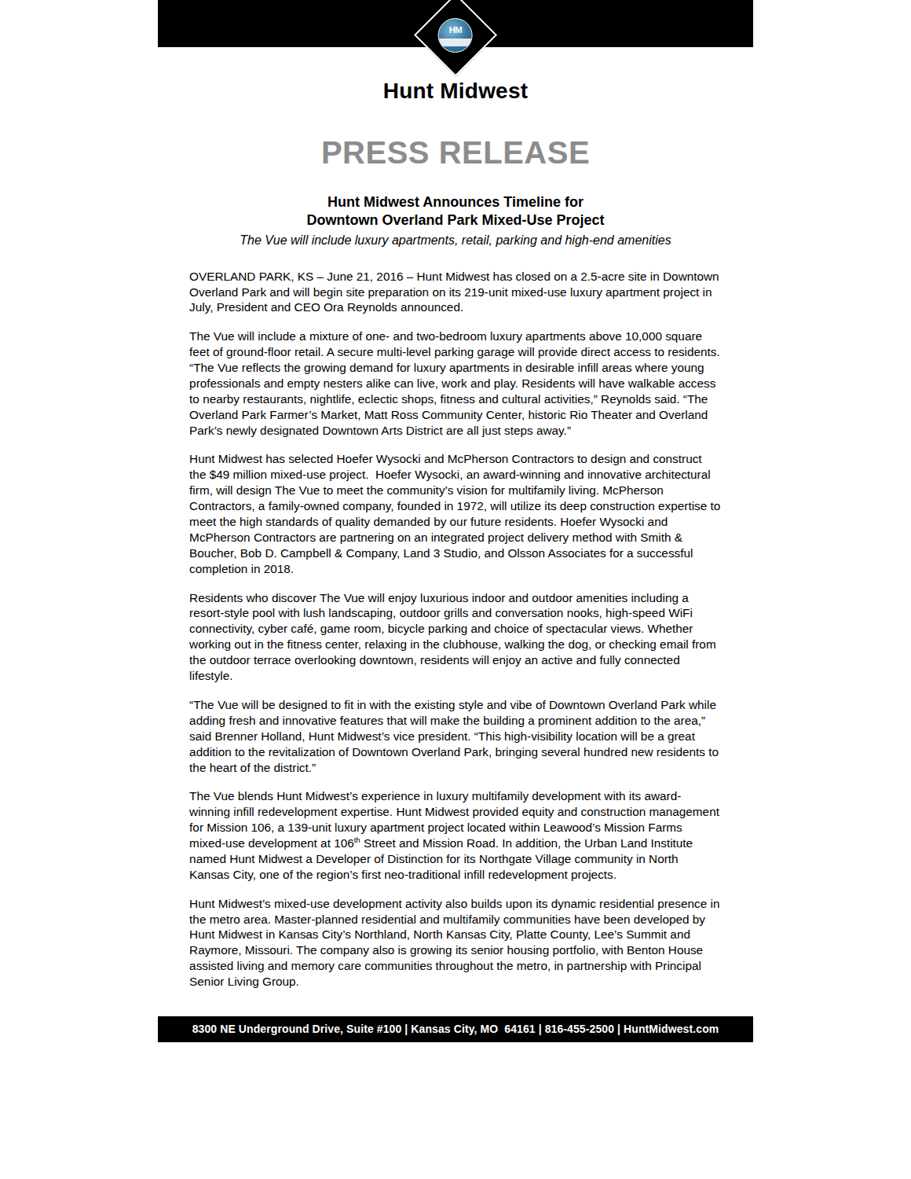HM
Hunt Midwest
PRESS RELEASE
Hunt Midwest Announces Timeline for
Downtown Overland Park Mixed-Use Project
The Vue will include luxury apartments, retail, parking and high-end amenities
OVERLAND PARK, KS – June 21, 2016 – Hunt Midwest has closed on a 2.5-acre site in Downtown Overland Park and will begin site preparation on its 219-unit mixed-use luxury apartment project in July, President and CEO Ora Reynolds announced.
The Vue will include a mixture of one- and two-bedroom luxury apartments above 10,000 square feet of ground-floor retail. A secure multi-level parking garage will provide direct access to residents. “The Vue reflects the growing demand for luxury apartments in desirable infill areas where young professionals and empty nesters alike can live, work and play. Residents will have walkable access to nearby restaurants, nightlife, eclectic shops, fitness and cultural activities,” Reynolds said. “The Overland Park Farmer’s Market, Matt Ross Community Center, historic Rio Theater and Overland Park’s newly designated Downtown Arts District are all just steps away.”
Hunt Midwest has selected Hoefer Wysocki and McPherson Contractors to design and construct the $49 million mixed-use project. Hoefer Wysocki, an award-winning and innovative architectural firm, will design The Vue to meet the community’s vision for multifamily living. McPherson Contractors, a family-owned company, founded in 1972, will utilize its deep construction expertise to meet the high standards of quality demanded by our future residents. Hoefer Wysocki and McPherson Contractors are partnering on an integrated project delivery method with Smith & Boucher, Bob D. Campbell & Company, Land 3 Studio, and Olsson Associates for a successful completion in 2018.
Residents who discover The Vue will enjoy luxurious indoor and outdoor amenities including a resort-style pool with lush landscaping, outdoor grills and conversation nooks, high-speed WiFi connectivity, cyber café, game room, bicycle parking and choice of spectacular views. Whether working out in the fitness center, relaxing in the clubhouse, walking the dog, or checking email from the outdoor terrace overlooking downtown, residents will enjoy an active and fully connected lifestyle.
“The Vue will be designed to fit in with the existing style and vibe of Downtown Overland Park while adding fresh and innovative features that will make the building a prominent addition to the area,” said Brenner Holland, Hunt Midwest’s vice president. “This high-visibility location will be a great addition to the revitalization of Downtown Overland Park, bringing several hundred new residents to the heart of the district.”
The Vue blends Hunt Midwest’s experience in luxury multifamily development with its award-winning infill redevelopment expertise. Hunt Midwest provided equity and construction management for Mission 106, a 139-unit luxury apartment project located within Leawood’s Mission Farms mixed-use development at 106th Street and Mission Road. In addition, the Urban Land Institute named Hunt Midwest a Developer of Distinction for its Northgate Village community in North Kansas City, one of the region’s first neo-traditional infill redevelopment projects.
Hunt Midwest’s mixed-use development activity also builds upon its dynamic residential presence in the metro area. Master-planned residential and multifamily communities have been developed by Hunt Midwest in Kansas City’s Northland, North Kansas City, Platte County, Lee’s Summit and Raymore, Missouri. The company also is growing its senior housing portfolio, with Benton House assisted living and memory care communities throughout the metro, in partnership with Principal Senior Living Group.
8300 NE Underground Drive, Suite #100 | Kansas City, MO 64161 | 816-455-2500 | HuntMidwest.com
1